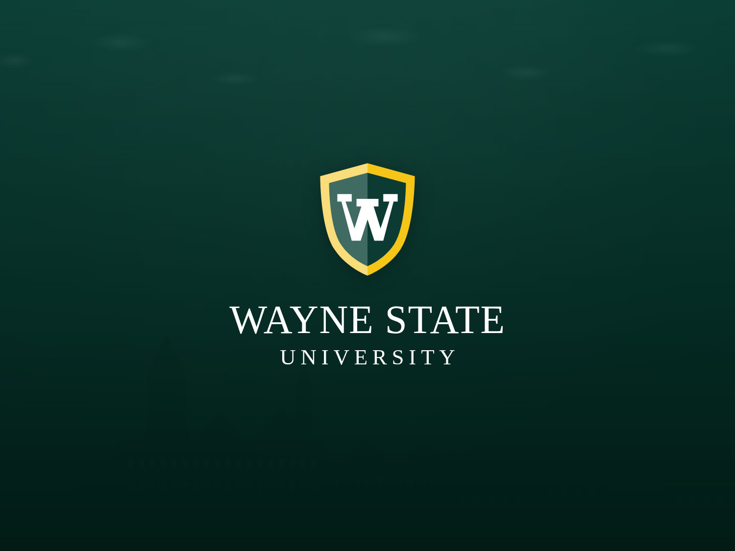Wayne State University shield logo
Wayne State University Wayne State University